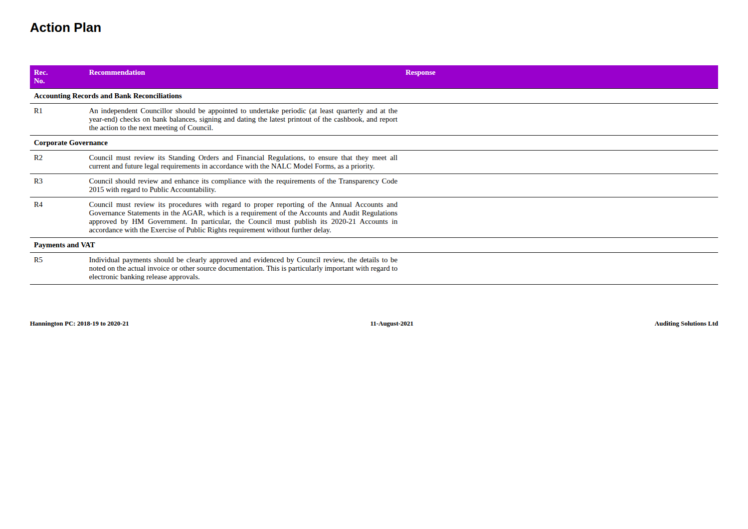Action Plan
| Rec. No. | Recommendation | Response |
| --- | --- | --- |
| Accounting Records and Bank Reconciliations |
| R1 | An independent Councillor should be appointed to undertake periodic (at least quarterly and at the year-end) checks on bank balances, signing and dating the latest printout of the cashbook, and report the action to the next meeting of Council. | |
| Corporate Governance |
| R2 | Council must review its Standing Orders and Financial Regulations, to ensure that they meet all current and future legal requirements in accordance with the NALC Model Forms, as a priority. | |
| R3 | Council should review and enhance its compliance with the requirements of the Transparency Code 2015 with regard to Public Accountability. | |
| R4 | Council must review its procedures with regard to proper reporting of the Annual Accounts and Governance Statements in the AGAR, which is a requirement of the Accounts and Audit Regulations approved by HM Government. In particular, the Council must publish its 2020-21 Accounts in accordance with the Exercise of Public Rights requirement without further delay. | |
| Payments and VAT |
| R5 | Individual payments should be clearly approved and evidenced by Council review, the details to be noted on the actual invoice or other source documentation. This is particularly important with regard to electronic banking release approvals. | |
Hannington PC: 2018-19 to 2020-21 11-August-2021 Auditing Solutions Ltd